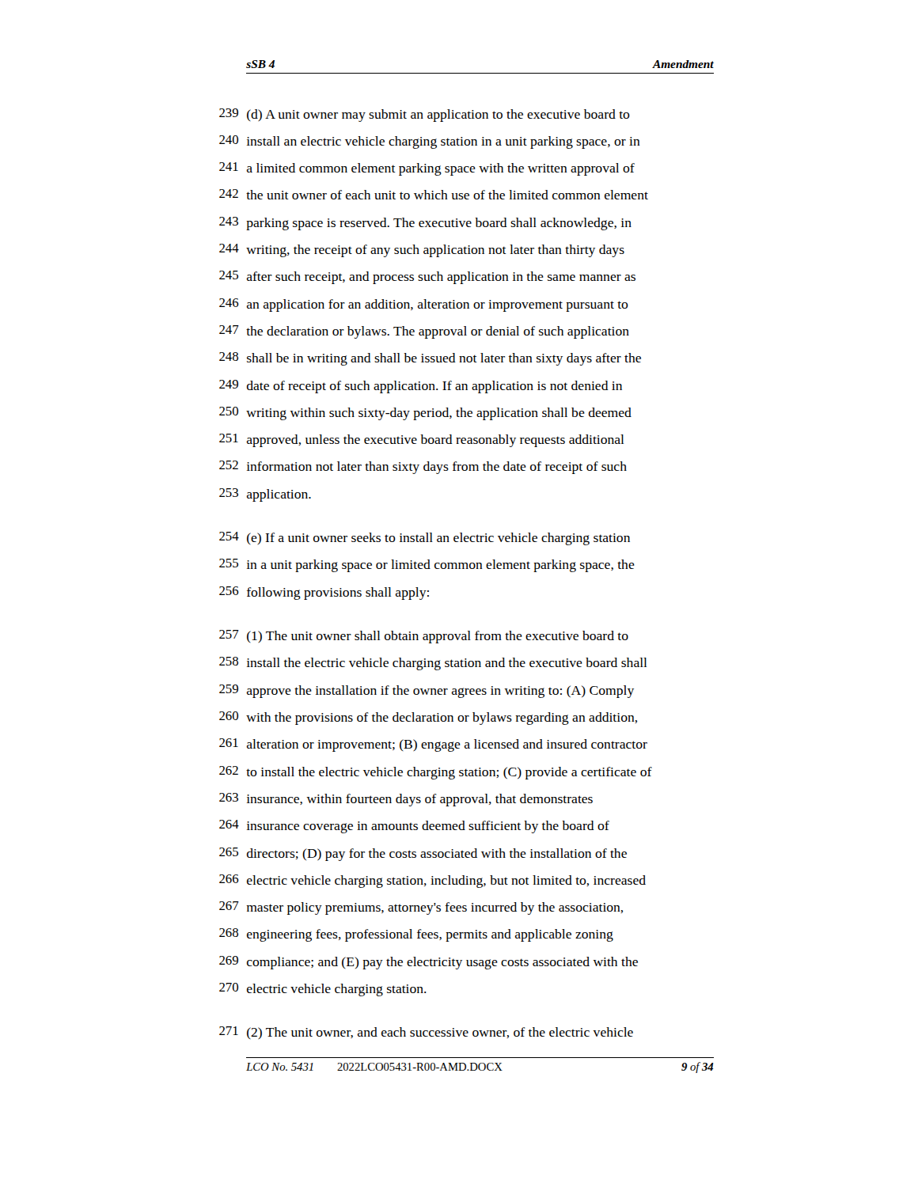sSB 4 Amendment
239(d) A unit owner may submit an application to the executive board to
240install an electric vehicle charging station in a unit parking space, or in
241a limited common element parking space with the written approval of
242the unit owner of each unit to which use of the limited common element
243parking space is reserved. The executive board shall acknowledge, in
244writing, the receipt of any such application not later than thirty days
245after such receipt, and process such application in the same manner as
246an application for an addition, alteration or improvement pursuant to
247the declaration or bylaws. The approval or denial of such application
248shall be in writing and shall be issued not later than sixty days after the
249date of receipt of such application. If an application is not denied in
250writing within such sixty-day period, the application shall be deemed
251approved, unless the executive board reasonably requests additional
252information not later than sixty days from the date of receipt of such
253application.
254(e) If a unit owner seeks to install an electric vehicle charging station
255in a unit parking space or limited common element parking space, the
256following provisions shall apply:
257(1) The unit owner shall obtain approval from the executive board to
258install the electric vehicle charging station and the executive board shall
259approve the installation if the owner agrees in writing to: (A) Comply
260with the provisions of the declaration or bylaws regarding an addition,
261alteration or improvement; (B) engage a licensed and insured contractor
262to install the electric vehicle charging station; (C) provide a certificate of
263insurance, within fourteen days of approval, that demonstrates
264insurance coverage in amounts deemed sufficient by the board of
265directors; (D) pay for the costs associated with the installation of the
266electric vehicle charging station, including, but not limited to, increased
267master policy premiums, attorney's fees incurred by the association,
268engineering fees, professional fees, permits and applicable zoning
269compliance; and (E) pay the electricity usage costs associated with the
270electric vehicle charging station.
271(2) The unit owner, and each successive owner, of the electric vehicle
LCO No. 5431 2022LCO05431-R00-AMD.DOCX 9 of 34